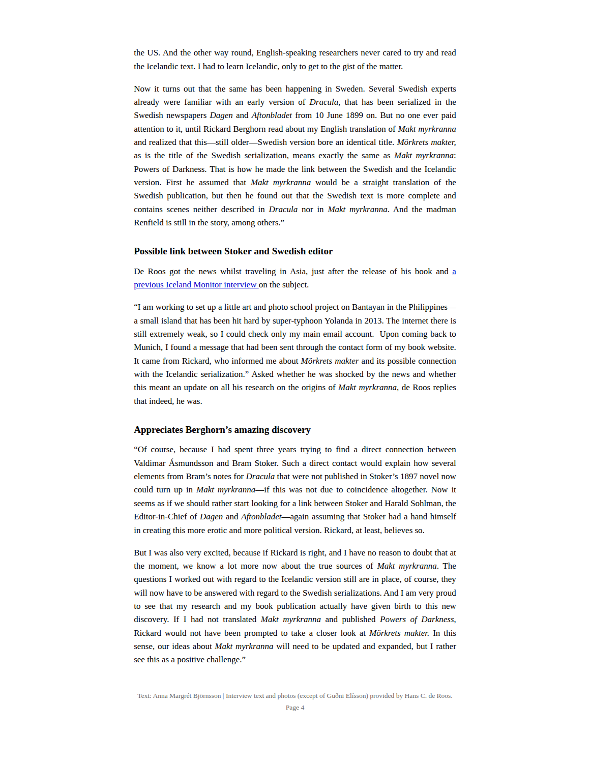the US. And the other way round, English-speaking researchers never cared to try and read the Icelandic text. I had to learn Icelandic, only to get to the gist of the matter.
Now it turns out that the same has been happening in Sweden. Several Swedish experts already were familiar with an early version of Dracula, that has been serialized in the Swedish newspapers Dagen and Aftonbladet from 10 June 1899 on. But no one ever paid attention to it, until Rickard Berghorn read about my English translation of Makt myrkranna and realized that this—still older—Swedish version bore an identical title. Mörkrets makter, as is the title of the Swedish serialization, means exactly the same as Makt myrkranna: Powers of Darkness. That is how he made the link between the Swedish and the Icelandic version. First he assumed that Makt myrkranna would be a straight translation of the Swedish publication, but then he found out that the Swedish text is more complete and contains scenes neither described in Dracula nor in Makt myrkranna. And the madman Renfield is still in the story, among others.”
Possible link between Stoker and Swedish editor
De Roos got the news whilst traveling in Asia, just after the release of his book and a previous Iceland Monitor interview on the subject.
“I am working to set up a little art and photo school project on Bantayan in the Philippines—a small island that has been hit hard by super-typhoon Yolanda in 2013. The internet there is still extremely weak, so I could check only my main email account. Upon coming back to Munich, I found a message that had been sent through the contact form of my book website. It came from Rickard, who informed me about Mörkrets makter and its possible connection with the Icelandic serialization.” Asked whether he was shocked by the news and whether this meant an update on all his research on the origins of Makt myrkranna, de Roos replies that indeed, he was.
Appreciates Berghorn’s amazing discovery
“Of course, because I had spent three years trying to find a direct connection between Valdimar Ásmundsson and Bram Stoker. Such a direct contact would explain how several elements from Bram’s notes for Dracula that were not published in Stoker’s 1897 novel now could turn up in Makt myrkranna—if this was not due to coincidence altogether. Now it seems as if we should rather start looking for a link between Stoker and Harald Sohlman, the Editor-in-Chief of Dagen and Aftonbladet—again assuming that Stoker had a hand himself in creating this more erotic and more political version. Rickard, at least, believes so.
But I was also very excited, because if Rickard is right, and I have no reason to doubt that at the moment, we know a lot more now about the true sources of Makt myrkranna. The questions I worked out with regard to the Icelandic version still are in place, of course, they will now have to be answered with regard to the Swedish serializations. And I am very proud to see that my research and my book publication actually have given birth to this new discovery. If I had not translated Makt myrkranna and published Powers of Darkness, Rickard would not have been prompted to take a closer look at Mörkrets makter. In this sense, our ideas about Makt myrkranna will need to be updated and expanded, but I rather see this as a positive challenge.”
Text: Anna Margrét Björnsson | Interview text and photos (except of Guðni Elísson) provided by Hans C. de Roos. Page 4